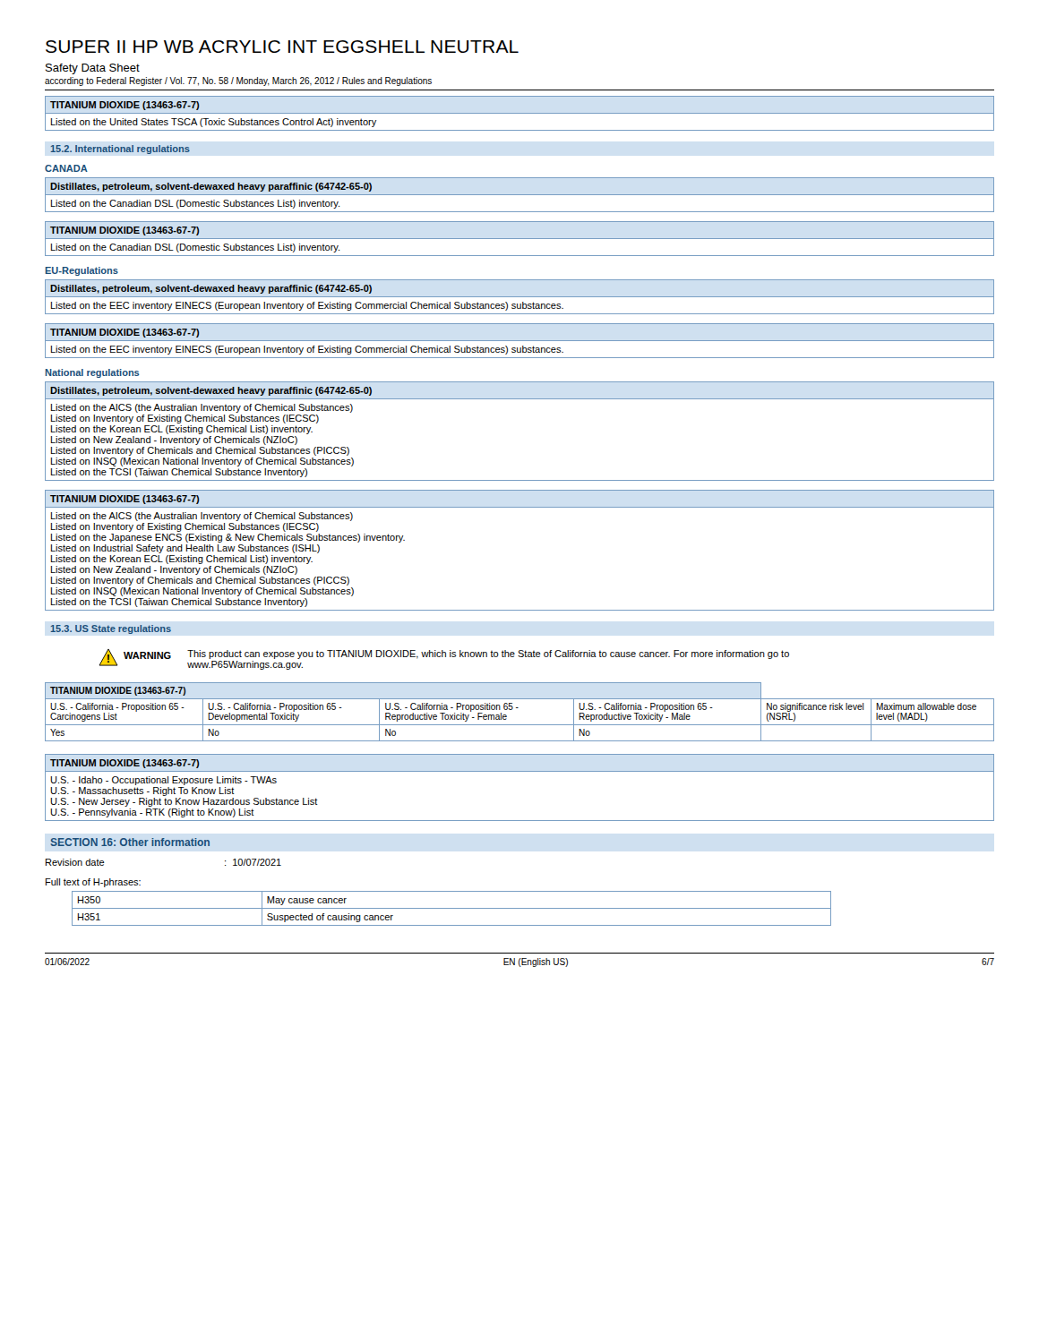SUPER II HP WB ACRYLIC INT EGGSHELL NEUTRAL
Safety Data Sheet
according to Federal Register / Vol. 77, No. 58 / Monday, March 26, 2012 / Rules and Regulations
| TITANIUM DIOXIDE (13463-67-7) |
| Listed on the United States TSCA (Toxic Substances Control Act) inventory |
15.2. International regulations
CANADA
| Distillates, petroleum, solvent-dewaxed heavy paraffinic (64742-65-0) |
| Listed on the Canadian DSL (Domestic Substances List) inventory. |
| TITANIUM DIOXIDE (13463-67-7) |
| Listed on the Canadian DSL (Domestic Substances List) inventory. |
EU-Regulations
| Distillates, petroleum, solvent-dewaxed heavy paraffinic (64742-65-0) |
| Listed on the EEC inventory EINECS (European Inventory of Existing Commercial Chemical Substances) substances. |
| TITANIUM DIOXIDE (13463-67-7) |
| Listed on the EEC inventory EINECS (European Inventory of Existing Commercial Chemical Substances) substances. |
National regulations
| Distillates, petroleum, solvent-dewaxed heavy paraffinic (64742-65-0) |
| Listed on the AICS (the Australian Inventory of Chemical Substances) Listed on Inventory of Existing Chemical Substances (IECSC) Listed on the Korean ECL (Existing Chemical List) inventory. Listed on New Zealand - Inventory of Chemicals (NZIoC) Listed on Inventory of Chemicals and Chemical Substances (PICCS) Listed on INSQ (Mexican National Inventory of Chemical Substances) Listed on the TCSI (Taiwan Chemical Substance Inventory) |
| TITANIUM DIOXIDE (13463-67-7) |
| Listed on the AICS (the Australian Inventory of Chemical Substances) Listed on Inventory of Existing Chemical Substances (IECSC) Listed on the Japanese ENCS (Existing & New Chemicals Substances) inventory. Listed on Industrial Safety and Health Law Substances (ISHL) Listed on the Korean ECL (Existing Chemical List) inventory. Listed on New Zealand - Inventory of Chemicals (NZIoC) Listed on Inventory of Chemicals and Chemical Substances (PICCS) Listed on INSQ (Mexican National Inventory of Chemical Substances) Listed on the TCSI (Taiwan Chemical Substance Inventory) |
15.3. US State regulations
! WARNING This product can expose you to TITANIUM DIOXIDE, which is known to the State of California to cause cancer. For more information go to www.P65Warnings.ca.gov.
| TITANIUM DIOXIDE (13463-67-7) | | |
| U.S. - California - Proposition 65 - Carcinogens List | U.S. - California - Proposition 65 - Developmental Toxicity | U.S. - California - Proposition 65 - Reproductive Toxicity - Female | U.S. - California - Proposition 65 - Reproductive Toxicity - Male | No significance risk level (NSRL) | Maximum allowable dose level (MADL) |
| Yes | No | No | No | | |
| TITANIUM DIOXIDE (13463-67-7) |
| U.S. - Idaho - Occupational Exposure Limits - TWAs U.S. - Massachusetts - Right To Know List U.S. - New Jersey - Right to Know Hazardous Substance List U.S. - Pennsylvania - RTK (Right to Know) List |
SECTION 16: Other information
Revision date : 10/07/2021
Full text of H-phrases:
| H350 | May cause cancer |
| H351 | Suspected of causing cancer |
01/06/2022 EN (English US) 6/7